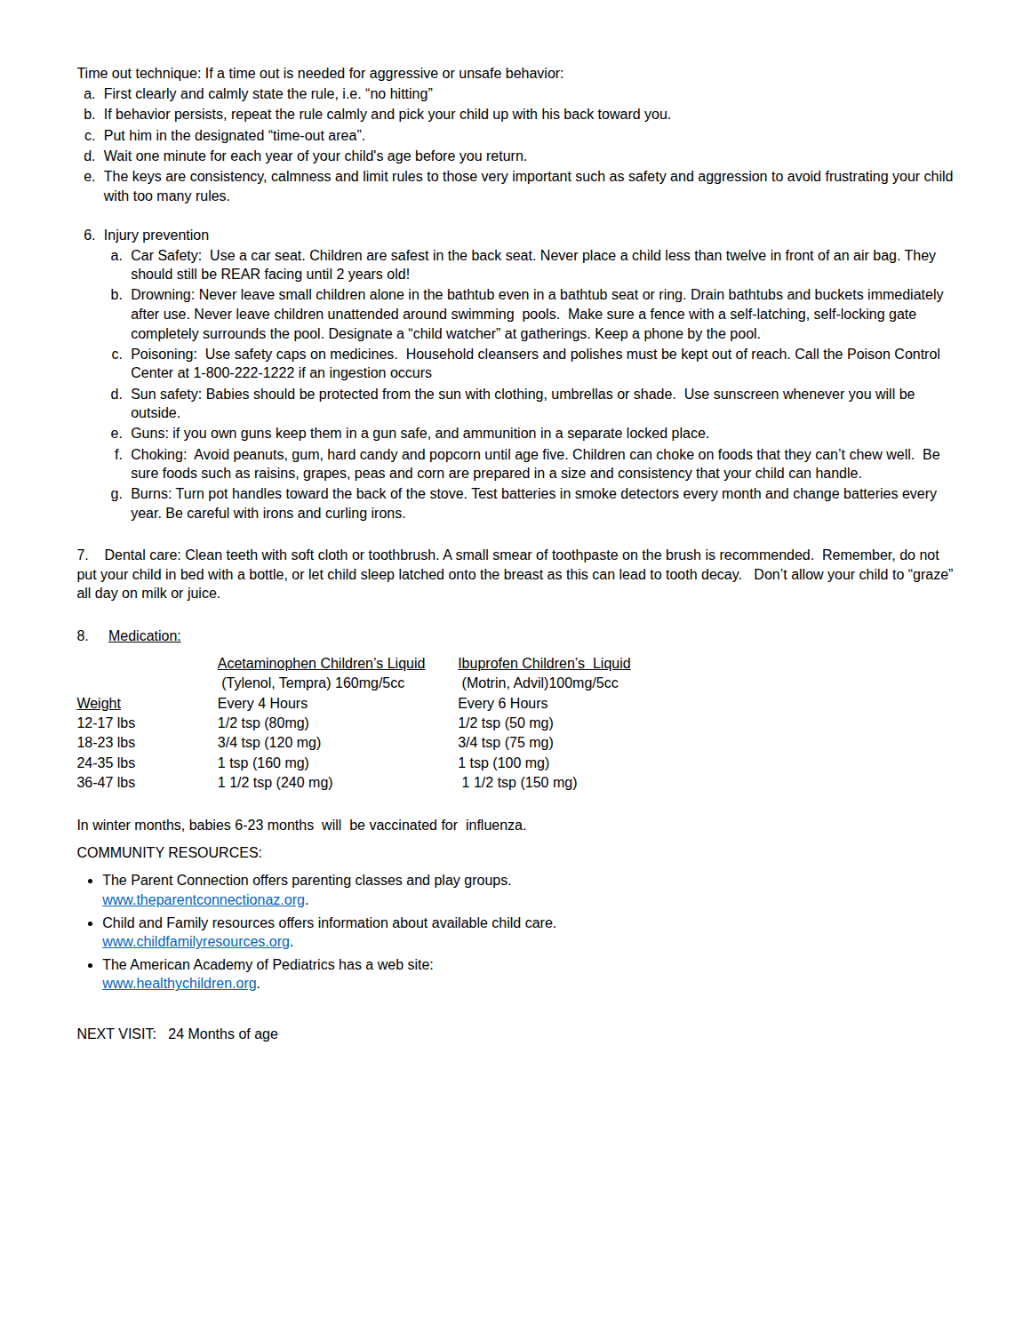Time out technique: If a time out is needed for aggressive or unsafe behavior:
First clearly and calmly state the rule, i.e. “no hitting”
If behavior persists, repeat the rule calmly and pick your child up with his back toward you.
Put him in the designated “time-out area”.
Wait one minute for each year of your child's age before you return.
The keys are consistency, calmness and limit rules to those very important such as safety and aggression to avoid frustrating your child with too many rules.
Injury prevention
Car Safety: Use a car seat. Children are safest in the back seat. Never place a child less than twelve in front of an air bag. They should still be REAR facing until 2 years old!
Drowning: Never leave small children alone in the bathtub even in a bathtub seat or ring. Drain bathtubs and buckets immediately after use. Never leave children unattended around swimming pools. Make sure a fence with a self-latching, self-locking gate completely surrounds the pool. Designate a “child watcher” at gatherings. Keep a phone by the pool.
Poisoning: Use safety caps on medicines. Household cleansers and polishes must be kept out of reach. Call the Poison Control Center at 1-800-222-1222 if an ingestion occurs
Sun safety: Babies should be protected from the sun with clothing, umbrellas or shade. Use sunscreen whenever you will be outside.
Guns: if you own guns keep them in a gun safe, and ammunition in a separate locked place.
Choking: Avoid peanuts, gum, hard candy and popcorn until age five. Children can choke on foods that they can’t chew well. Be sure foods such as raisins, grapes, peas and corn are prepared in a size and consistency that your child can handle.
Burns: Turn pot handles toward the back of the stove. Test batteries in smoke detectors every month and change batteries every year. Be careful with irons and curling irons.
7. Dental care: Clean teeth with soft cloth or toothbrush. A small smear of toothpaste on the brush is recommended. Remember, do not put your child in bed with a bottle, or let child sleep latched onto the breast as this can lead to tooth decay. Don’t allow your child to “graze” all day on milk or juice.
8. Medication:
| | Acetaminophen Children’s Liquid | Ibuprofen Children’s Liquid |
| | (Tylenol, Tempra) 160mg/5cc | (Motrin, Advil)100mg/5cc |
| Weight | Every 4 Hours | Every 6 Hours |
| 12-17 lbs | 1/2 tsp (80mg) | 1/2 tsp (50 mg) |
| 18-23 lbs | 3/4 tsp (120 mg) | 3/4 tsp (75 mg) |
| 24-35 lbs | 1 tsp (160 mg) | 1 tsp (100 mg) |
| 36-47 lbs | 1 1/2 tsp (240 mg) | 1 1/2 tsp (150 mg) |
In winter months, babies 6-23 months will be vaccinated for influenza.
COMMUNITY RESOURCES:
The Parent Connection offers parenting classes and play groups.
www.theparentconnectionaz.org.
Child and Family resources offers information about available child care.
www.childfamilyresources.org.
The American Academy of Pediatrics has a web site:
www.healthychildren.org.
NEXT VISIT: 24 Months of age